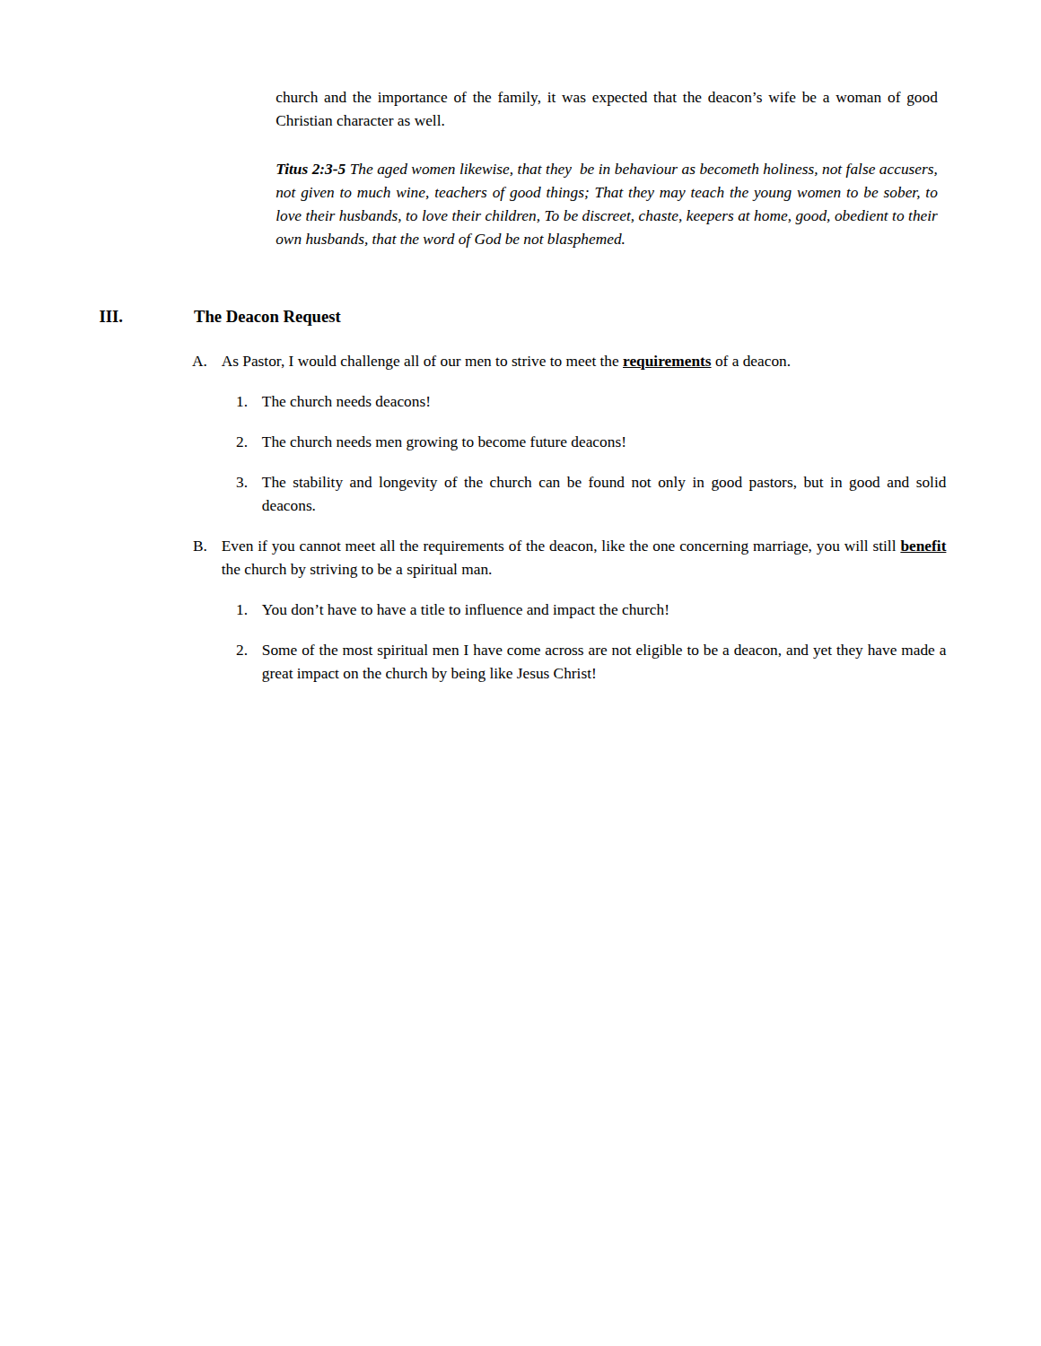church and the importance of the family, it was expected that the deacon’s wife be a woman of good Christian character as well.
Titus 2:3-5 The aged women likewise, that they be in behaviour as becometh holiness, not false accusers, not given to much wine, teachers of good things; That they may teach the young women to be sober, to love their husbands, to love their children, To be discreet, chaste, keepers at home, good, obedient to their own husbands, that the word of God be not blasphemed.
III. The Deacon Request
As Pastor, I would challenge all of our men to strive to meet the requirements of a deacon.
The church needs deacons!
The church needs men growing to become future deacons!
The stability and longevity of the church can be found not only in good pastors, but in good and solid deacons.
Even if you cannot meet all the requirements of the deacon, like the one concerning marriage, you will still benefit the church by striving to be a spiritual man.
You don’t have to have a title to influence and impact the church!
Some of the most spiritual men I have come across are not eligible to be a deacon, and yet they have made a great impact on the church by being like Jesus Christ!